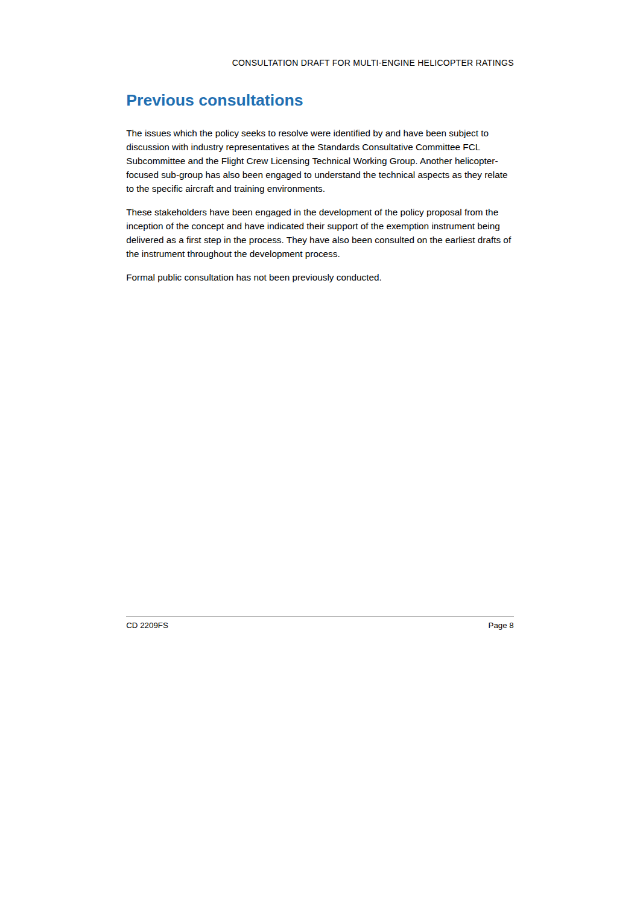CONSULTATION DRAFT FOR MULTI-ENGINE HELICOPTER RATINGS
Previous consultations
The issues which the policy seeks to resolve were identified by and have been subject to discussion with industry representatives at the Standards Consultative Committee FCL Subcommittee and the Flight Crew Licensing Technical Working Group. Another helicopter-focused sub-group has also been engaged to understand the technical aspects as they relate to the specific aircraft and training environments.
These stakeholders have been engaged in the development of the policy proposal from the inception of the concept and have indicated their support of the exemption instrument being delivered as a first step in the process. They have also been consulted on the earliest drafts of the instrument throughout the development process.
Formal public consultation has not been previously conducted.
CD 2209FS Page 8